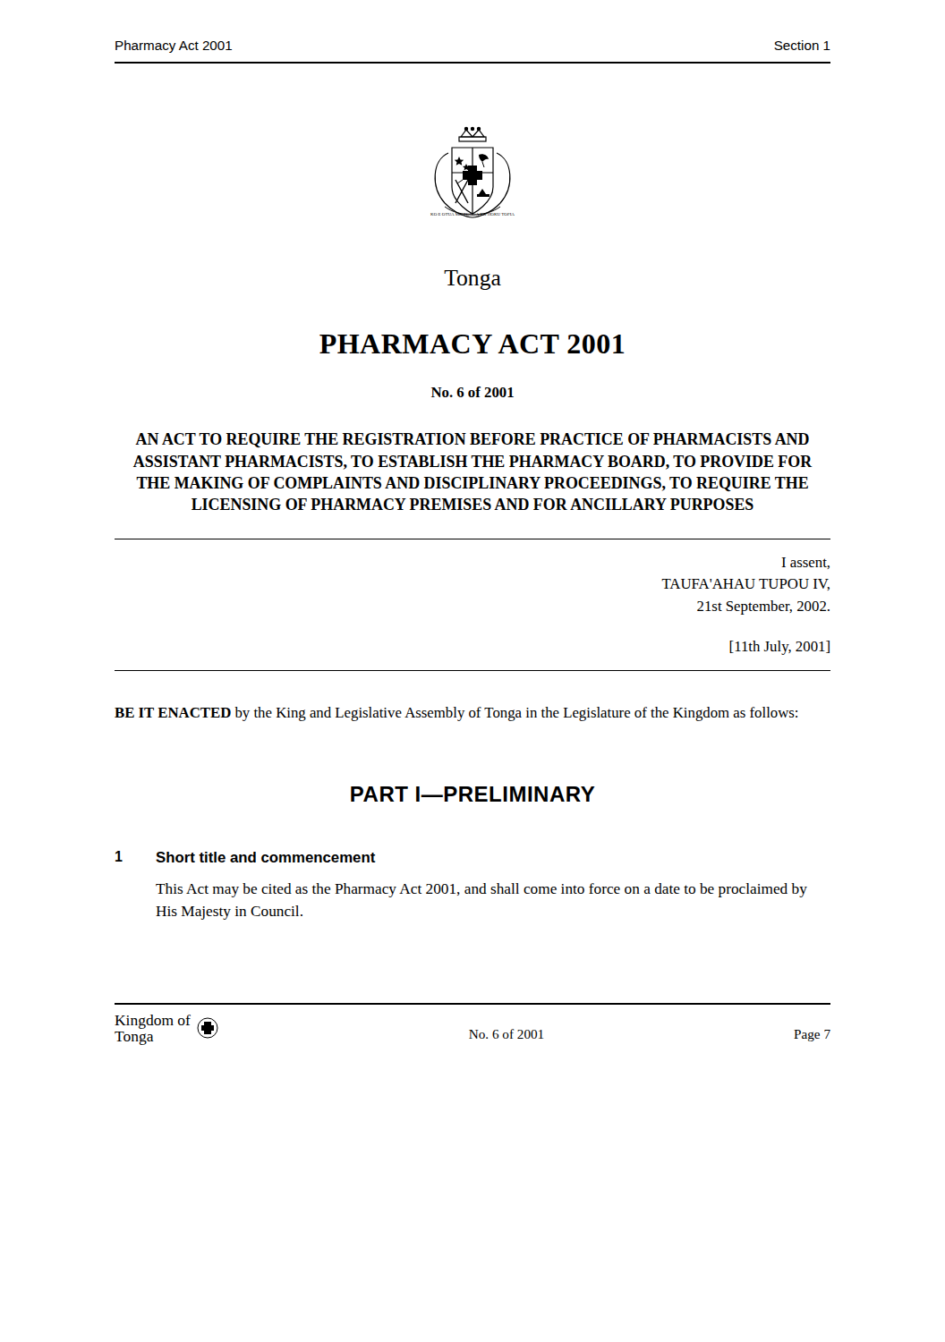Pharmacy Act 2001 Section 1
KO E OTUA MO TONGA KO HOKU TOFIA
Tonga
PHARMACY ACT 2001
No. 6 of 2001
AN ACT TO REQUIRE THE REGISTRATION BEFORE PRACTICE OF PHARMACISTS AND ASSISTANT PHARMACISTS, TO ESTABLISH THE PHARMACY BOARD, TO PROVIDE FOR THE MAKING OF COMPLAINTS AND DISCIPLINARY PROCEEDINGS, TO REQUIRE THE LICENSING OF PHARMACY PREMISES AND FOR ANCILLARY PURPOSES
I assent,
TAUFA'AHAU TUPOU IV,
21st September, 2002.
[11th July, 2001]
BE IT ENACTED by the King and Legislative Assembly of Tonga in the Legislature of the Kingdom as follows:
PART I—PRELIMINARY
1
Short title and commencement
This Act may be cited as the Pharmacy Act 2001, and shall come into force on a date to be proclaimed by His Majesty in Council.
Kingdom of
Tonga
No. 6 of 2001
Page 7